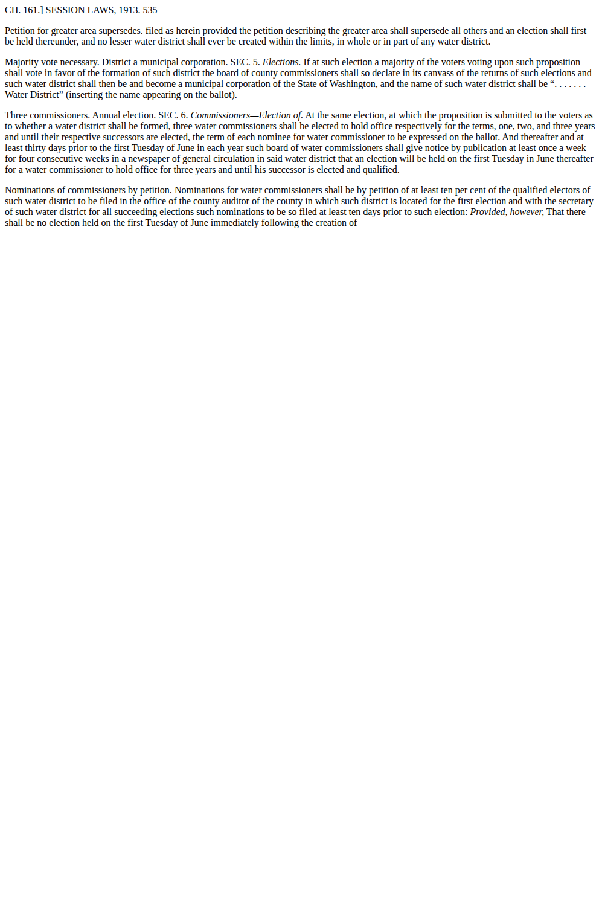CH. 161.] SESSION LAWS, 1913. 535
Petition for greater area supersedes. filed as herein provided the petition describing the greater area shall supersede all others and an election shall first be held thereunder, and no lesser water district shall ever be created within the limits, in whole or in part of any water district.
Majority vote necessary. District a municipal corporation. SEC. 5. Elections. If at such election a majority of the voters voting upon such proposition shall vote in favor of the formation of such district the board of county commissioners shall so declare in its canvass of the returns of such elections and such water district shall then be and become a municipal corporation of the State of Washington, and the name of such water district shall be “. . . . . . . Water District” (inserting the name appearing on the ballot).
Three commissioners. Annual election. SEC. 6. Commissioners—Election of. At the same election, at which the proposition is submitted to the voters as to whether a water district shall be formed, three water commissioners shall be elected to hold office respectively for the terms, one, two, and three years and until their respective successors are elected, the term of each nominee for water commissioner to be expressed on the ballot. And thereafter and at least thirty days prior to the first Tuesday of June in each year such board of water commissioners shall give notice by publication at least once a week for four consecutive weeks in a newspaper of general circulation in said water district that an election will be held on the first Tuesday in June thereafter for a water commissioner to hold office for three years and until his successor is elected and qualified.
Nominations of commissioners by petition. Nominations for water commissioners shall be by petition of at least ten per cent of the qualified electors of such water district to be filed in the office of the county auditor of the county in which such district is located for the first election and with the secretary of such water district for all succeeding elections such nominations to be so filed at least ten days prior to such election: Provided, however, That there shall be no election held on the first Tuesday of June immediately following the creation of